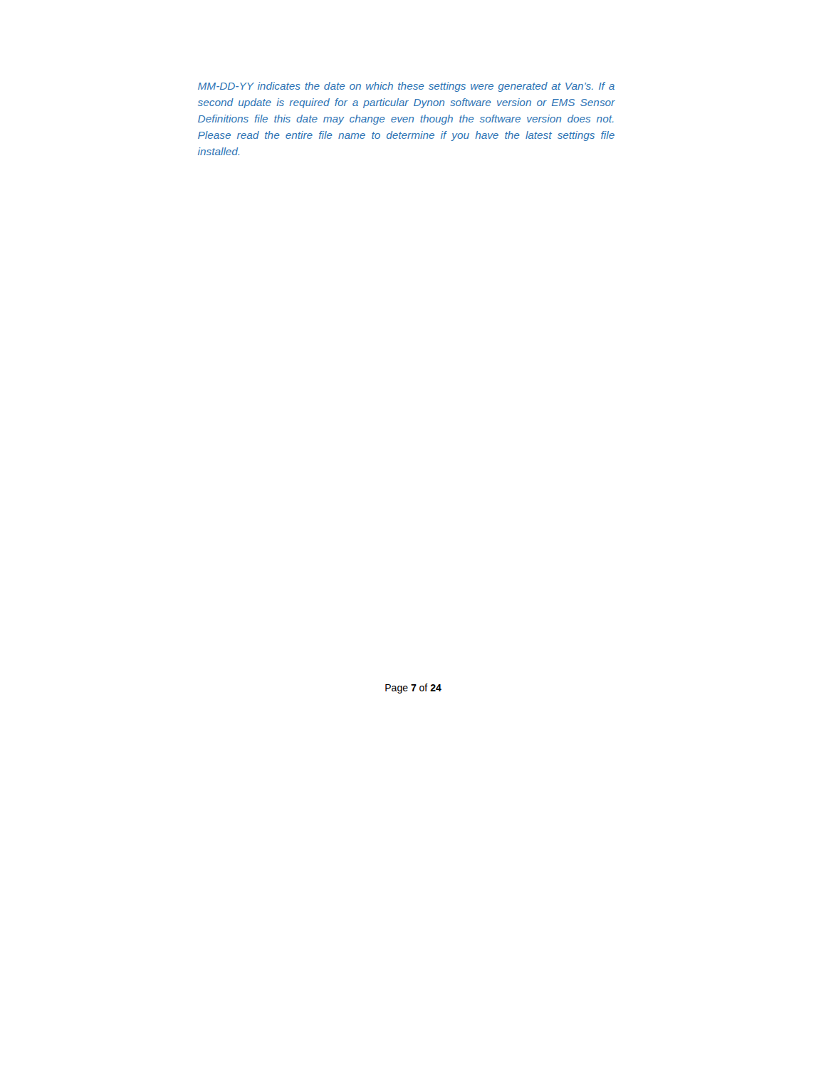MM-DD-YY indicates the date on which these settings were generated at Van’s. If a second update is required for a particular Dynon software version or EMS Sensor Definitions file this date may change even though the software version does not. Please read the entire file name to determine if you have the latest settings file installed.
Page 7 of 24